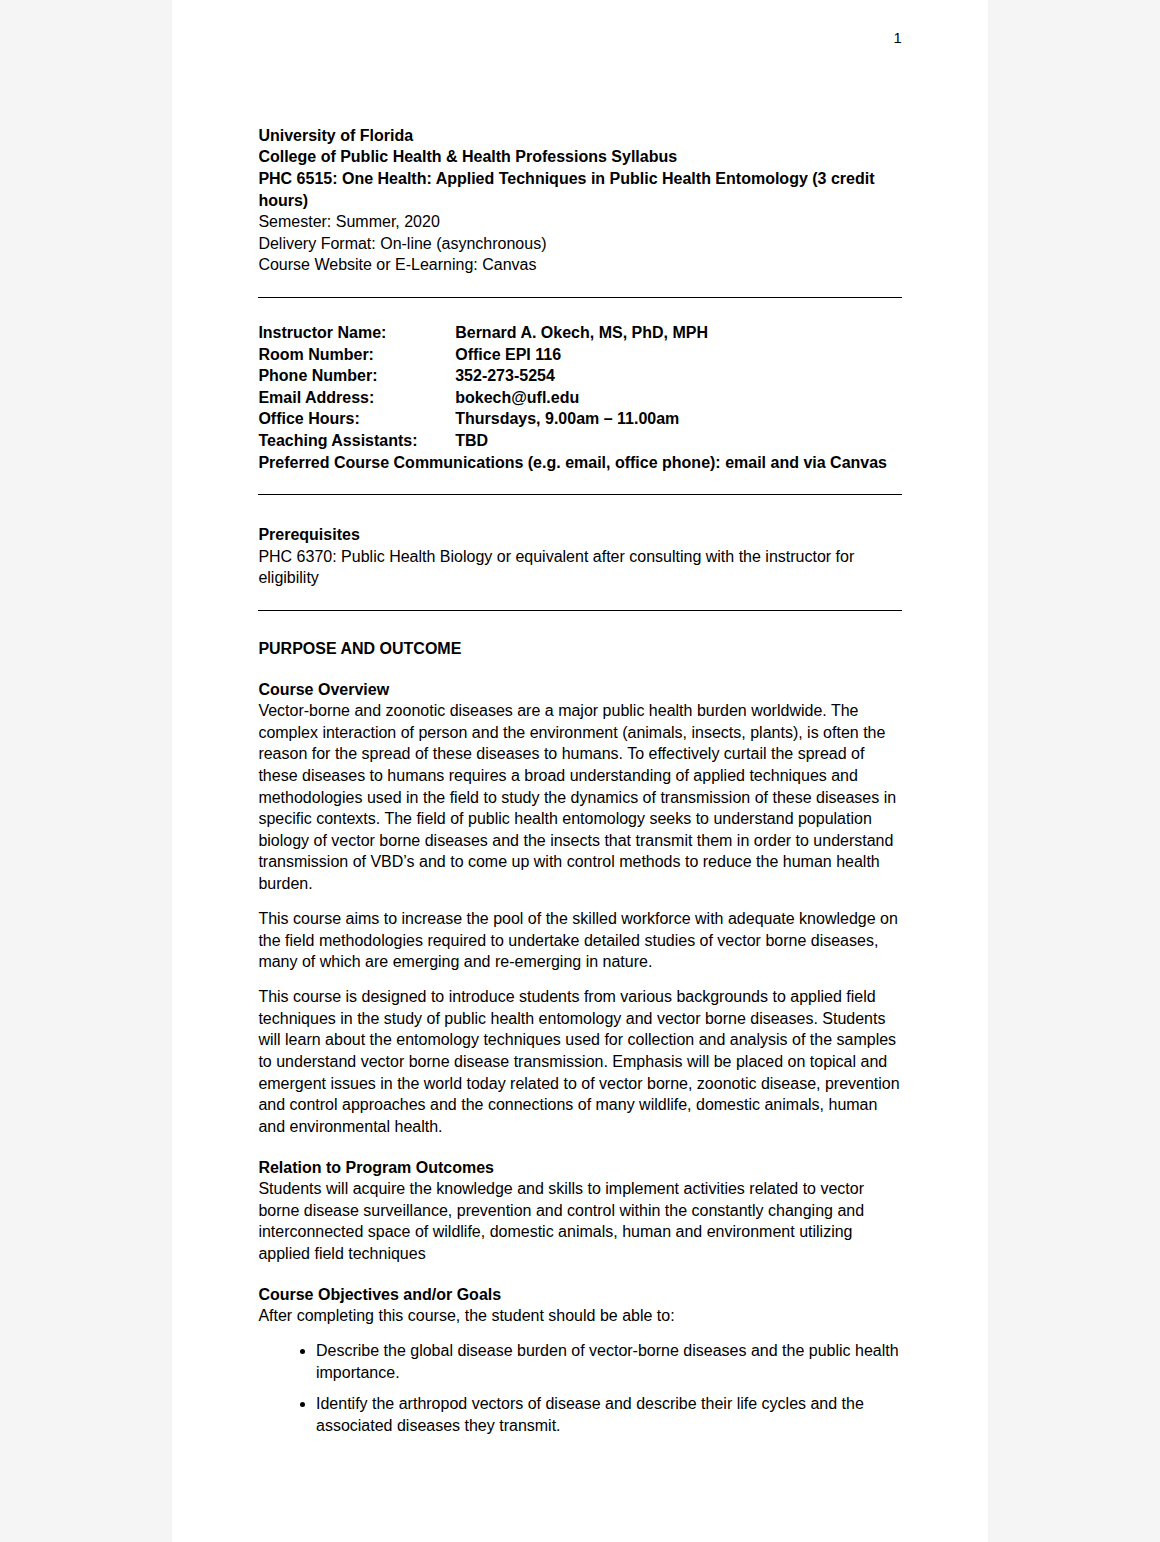1
University of Florida
College of Public Health & Health Professions Syllabus
PHC 6515: One Health: Applied Techniques in Public Health Entomology (3 credit hours)
Semester: Summer, 2020
Delivery Format: On-line (asynchronous)
Course Website or E-Learning: Canvas
Instructor Name: Bernard A. Okech, MS, PhD, MPH Room Number: Office EPI 116 Phone Number: 352-273-5254 Email Address: bokech@ufl.edu Office Hours: Thursdays, 9.00am – 11.00am Teaching Assistants: TBD
Preferred Course Communications (e.g. email, office phone): email and via Canvas
Prerequisites
PHC 6370: Public Health Biology or equivalent after consulting with the instructor for eligibility
PURPOSE AND OUTCOME
Course Overview
Vector-borne and zoonotic diseases are a major public health burden worldwide. The complex interaction of person and the environment (animals, insects, plants), is often the reason for the spread of these diseases to humans. To effectively curtail the spread of these diseases to humans requires a broad understanding of applied techniques and methodologies used in the field to study the dynamics of transmission of these diseases in specific contexts. The field of public health entomology seeks to understand population biology of vector borne diseases and the insects that transmit them in order to understand transmission of VBD’s and to come up with control methods to reduce the human health burden.
This course aims to increase the pool of the skilled workforce with adequate knowledge on the field methodologies required to undertake detailed studies of vector borne diseases, many of which are emerging and re-emerging in nature.
This course is designed to introduce students from various backgrounds to applied field techniques in the study of public health entomology and vector borne diseases. Students will learn about the entomology techniques used for collection and analysis of the samples to understand vector borne disease transmission. Emphasis will be placed on topical and emergent issues in the world today related to of vector borne, zoonotic disease, prevention and control approaches and the connections of many wildlife, domestic animals, human and environmental health.
Relation to Program Outcomes
Students will acquire the knowledge and skills to implement activities related to vector borne disease surveillance, prevention and control within the constantly changing and interconnected space of wildlife, domestic animals, human and environment utilizing applied field techniques
Course Objectives and/or Goals
After completing this course, the student should be able to:
Describe the global disease burden of vector-borne diseases and the public health importance.
Identify the arthropod vectors of disease and describe their life cycles and the associated diseases they transmit.